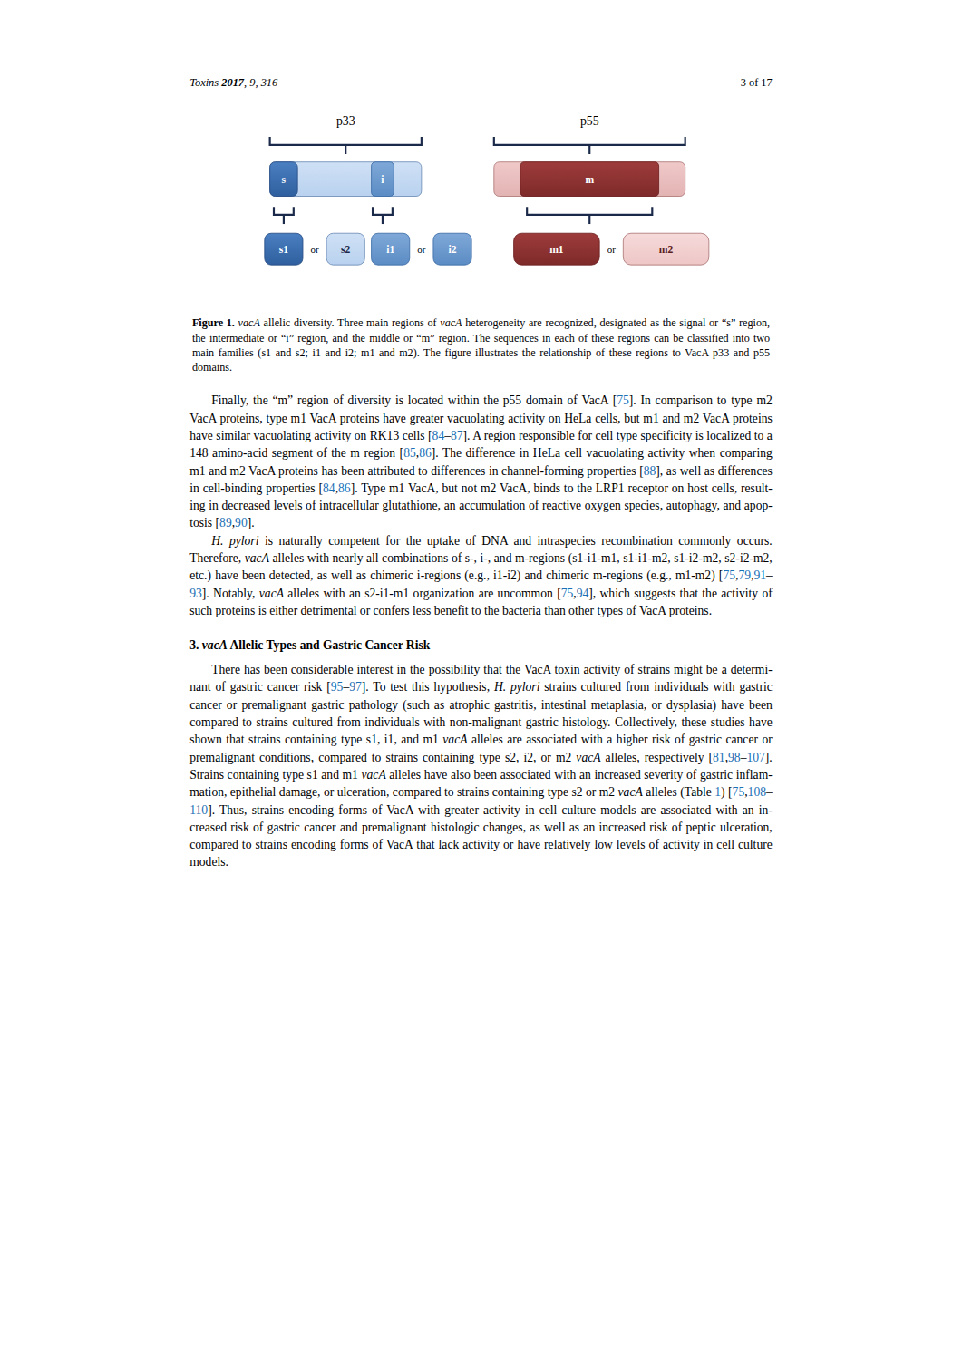Toxins 2017, 9, 316
3 of 17
p33 p55 s i m s1 or s2 i1 or i2 m1 or m2
Figure 1. vacA allelic diversity. Three main regions of vacA heterogeneity are recognized, designated as the signal or “s” region, the intermediate or “i” region, and the middle or “m” region. The sequences in each of these regions can be classified into two main families (s1 and s2; i1 and i2; m1 and m2). The figure illustrates the relationship of these regions to VacA p33 and p55 domains.
Finally, the “m” region of diversity is located within the p55 domain of VacA [75]. In comparison to type m2 VacA proteins, type m1 VacA proteins have greater vacuolating activity on HeLa cells, but m1 and m2 VacA proteins have similar vacuolating activity on RK13 cells [84–87]. A region responsible for cell type specificity is localized to a 148 amino-acid segment of the m region [85,86]. The difference in HeLa cell vacuolating activity when comparing m1 and m2 VacA proteins has been attributed to differences in channel-forming properties [88], as well as differences in cell-binding properties [84,86]. Type m1 VacA, but not m2 VacA, binds to the LRP1 receptor on host cells, resulting in decreased levels of intracellular glutathione, an accumulation of reactive oxygen species, autophagy, and apoptosis [89,90].
H. pylori is naturally competent for the uptake of DNA and intraspecies recombination commonly occurs. Therefore, vacA alleles with nearly all combinations of s-, i-, and m-regions (s1-i1-m1, s1-i1-m2, s1-i2-m2, s2-i2-m2, etc.) have been detected, as well as chimeric i-regions (e.g., i1-i2) and chimeric m-regions (e.g., m1-m2) [75,79,91–93]. Notably, vacA alleles with an s2-i1-m1 organization are uncommon [75,94], which suggests that the activity of such proteins is either detrimental or confers less benefit to the bacteria than other types of VacA proteins.
3. vacA Allelic Types and Gastric Cancer Risk
There has been considerable interest in the possibility that the VacA toxin activity of strains might be a determinant of gastric cancer risk [95–97]. To test this hypothesis, H. pylori strains cultured from individuals with gastric cancer or premalignant gastric pathology (such as atrophic gastritis, intestinal metaplasia, or dysplasia) have been compared to strains cultured from individuals with non-malignant gastric histology. Collectively, these studies have shown that strains containing type s1, i1, and m1 vacA alleles are associated with a higher risk of gastric cancer or premalignant conditions, compared to strains containing type s2, i2, or m2 vacA alleles, respectively [81,98–107]. Strains containing type s1 and m1 vacA alleles have also been associated with an increased severity of gastric inflammation, epithelial damage, or ulceration, compared to strains containing type s2 or m2 vacA alleles (Table 1) [75,108–110]. Thus, strains encoding forms of VacA with greater activity in cell culture models are associated with an increased risk of gastric cancer and premalignant histologic changes, as well as an increased risk of peptic ulceration, compared to strains encoding forms of VacA that lack activity or have relatively low levels of activity in cell culture models.